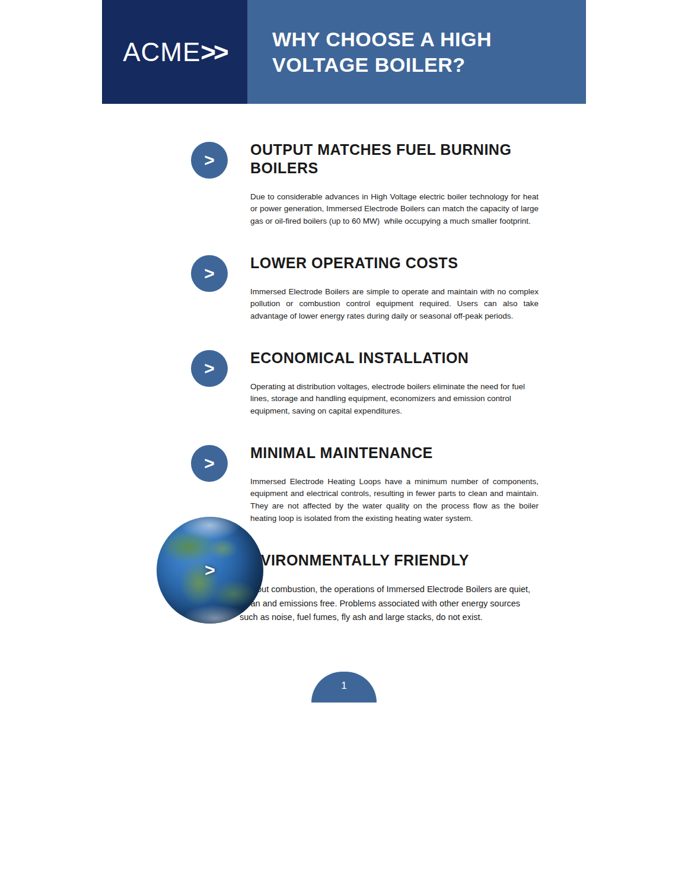ACME>>
Why Choose a High
Voltage Boiler?
>
Output Matches Fuel Burning Boilers
Due to considerable advances in High Voltage electric boiler technology for heat or power generation, Immersed Electrode Boilers can match the capacity of large gas or oil-fired boilers (up to 60 MW) while occupying a much smaller footprint.
>
Lower Operating Costs
Immersed Electrode Boilers are simple to operate and maintain with no complex pollution or combustion control equipment required. Users can also take advantage of lower energy rates during daily or seasonal off-peak periods.
>
Economical Installation
Operating at distribution voltages, electrode boilers eliminate the need for fuel lines, storage and handling equipment, economizers and emission control equipment, saving on capital expenditures.
>
Minimal Maintenance
Immersed Electrode Heating Loops have a minimum number of components, equipment and electrical controls, resulting in fewer parts to clean and maintain. They are not affected by the water quality on the process flow as the boiler heating loop is isolated from the existing heating water system.
>
Environmentally Friendly
Without combustion, the operations of Immersed Electrode Boilers are quiet, clean and emissions free. Problems associated with other energy sources such as noise, fuel fumes, fly ash and large stacks, do not exist.
1